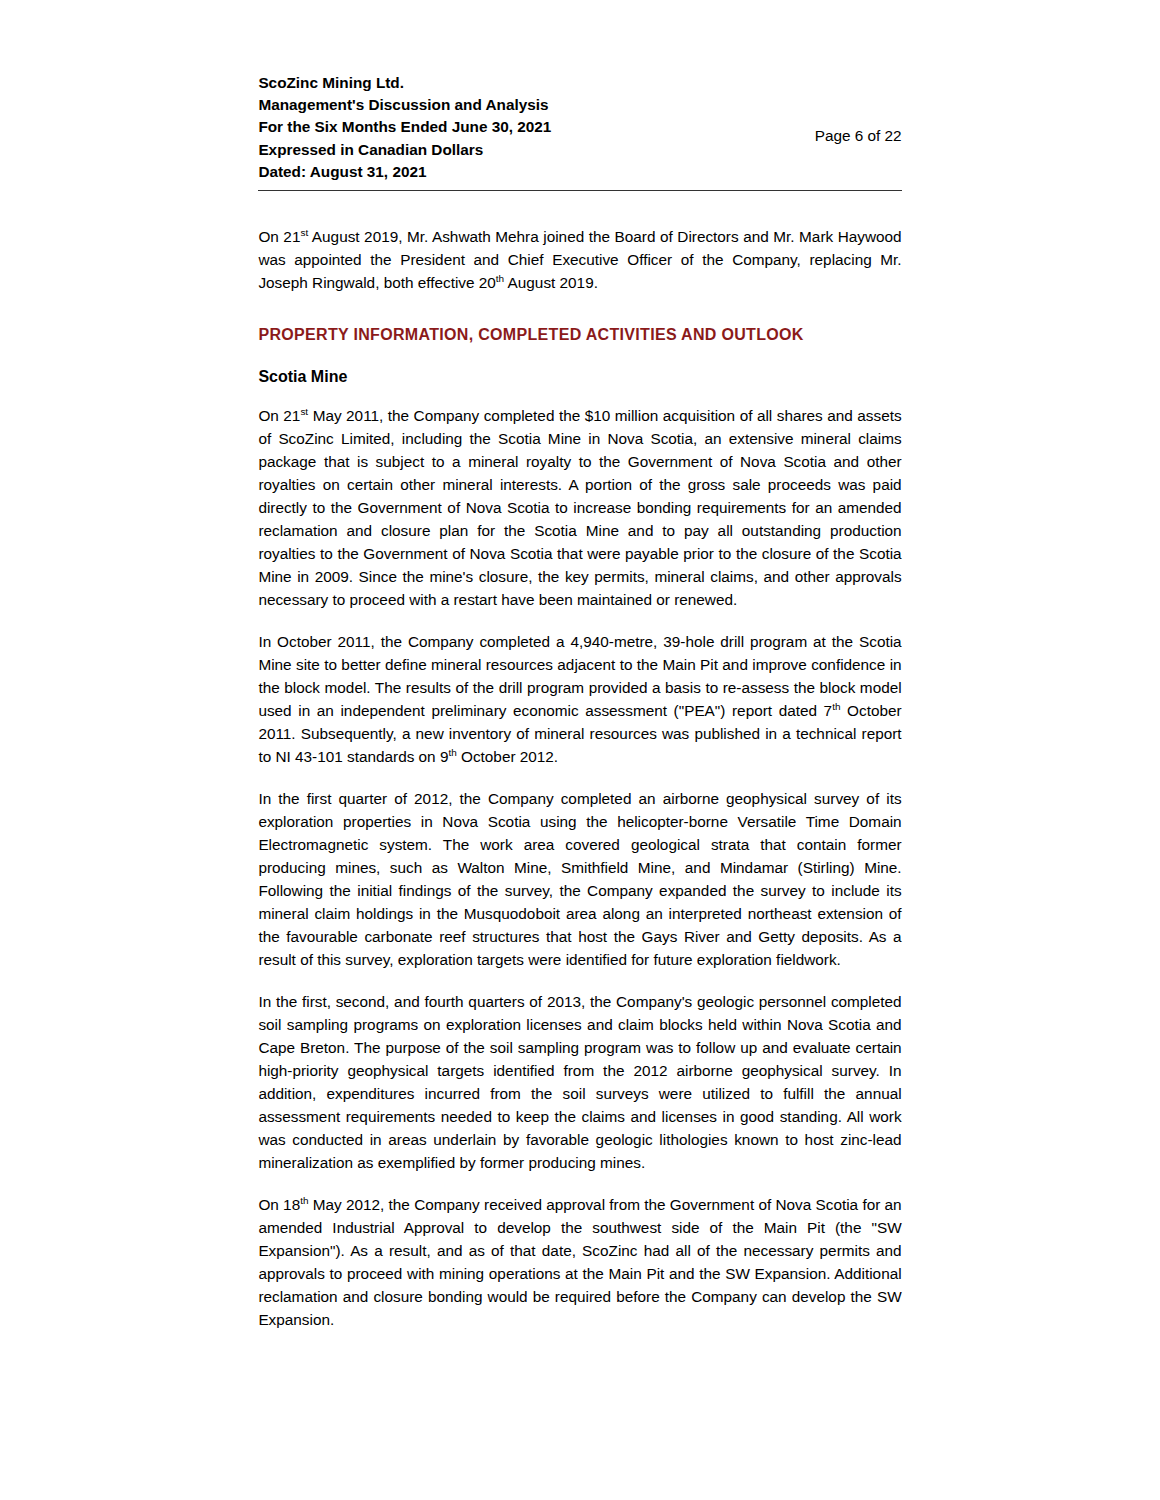ScoZinc Mining Ltd.
Management's Discussion and Analysis
For the Six Months Ended June 30, 2021
Expressed in Canadian Dollars
Dated: August 31, 2021
Page 6 of 22
On 21st August 2019, Mr. Ashwath Mehra joined the Board of Directors and Mr. Mark Haywood was appointed the President and Chief Executive Officer of the Company, replacing Mr. Joseph Ringwald, both effective 20th August 2019.
PROPERTY INFORMATION, COMPLETED ACTIVITIES AND OUTLOOK
Scotia Mine
On 21st May 2011, the Company completed the $10 million acquisition of all shares and assets of ScoZinc Limited, including the Scotia Mine in Nova Scotia, an extensive mineral claims package that is subject to a mineral royalty to the Government of Nova Scotia and other royalties on certain other mineral interests. A portion of the gross sale proceeds was paid directly to the Government of Nova Scotia to increase bonding requirements for an amended reclamation and closure plan for the Scotia Mine and to pay all outstanding production royalties to the Government of Nova Scotia that were payable prior to the closure of the Scotia Mine in 2009. Since the mine's closure, the key permits, mineral claims, and other approvals necessary to proceed with a restart have been maintained or renewed.
In October 2011, the Company completed a 4,940-metre, 39-hole drill program at the Scotia Mine site to better define mineral resources adjacent to the Main Pit and improve confidence in the block model. The results of the drill program provided a basis to re-assess the block model used in an independent preliminary economic assessment ("PEA") report dated 7th October 2011. Subsequently, a new inventory of mineral resources was published in a technical report to NI 43-101 standards on 9th October 2012.
In the first quarter of 2012, the Company completed an airborne geophysical survey of its exploration properties in Nova Scotia using the helicopter-borne Versatile Time Domain Electromagnetic system. The work area covered geological strata that contain former producing mines, such as Walton Mine, Smithfield Mine, and Mindamar (Stirling) Mine. Following the initial findings of the survey, the Company expanded the survey to include its mineral claim holdings in the Musquodoboit area along an interpreted northeast extension of the favourable carbonate reef structures that host the Gays River and Getty deposits. As a result of this survey, exploration targets were identified for future exploration fieldwork.
In the first, second, and fourth quarters of 2013, the Company's geologic personnel completed soil sampling programs on exploration licenses and claim blocks held within Nova Scotia and Cape Breton. The purpose of the soil sampling program was to follow up and evaluate certain high-priority geophysical targets identified from the 2012 airborne geophysical survey. In addition, expenditures incurred from the soil surveys were utilized to fulfill the annual assessment requirements needed to keep the claims and licenses in good standing. All work was conducted in areas underlain by favorable geologic lithologies known to host zinc-lead mineralization as exemplified by former producing mines.
On 18th May 2012, the Company received approval from the Government of Nova Scotia for an amended Industrial Approval to develop the southwest side of the Main Pit (the "SW Expansion"). As a result, and as of that date, ScoZinc had all of the necessary permits and approvals to proceed with mining operations at the Main Pit and the SW Expansion. Additional reclamation and closure bonding would be required before the Company can develop the SW Expansion.